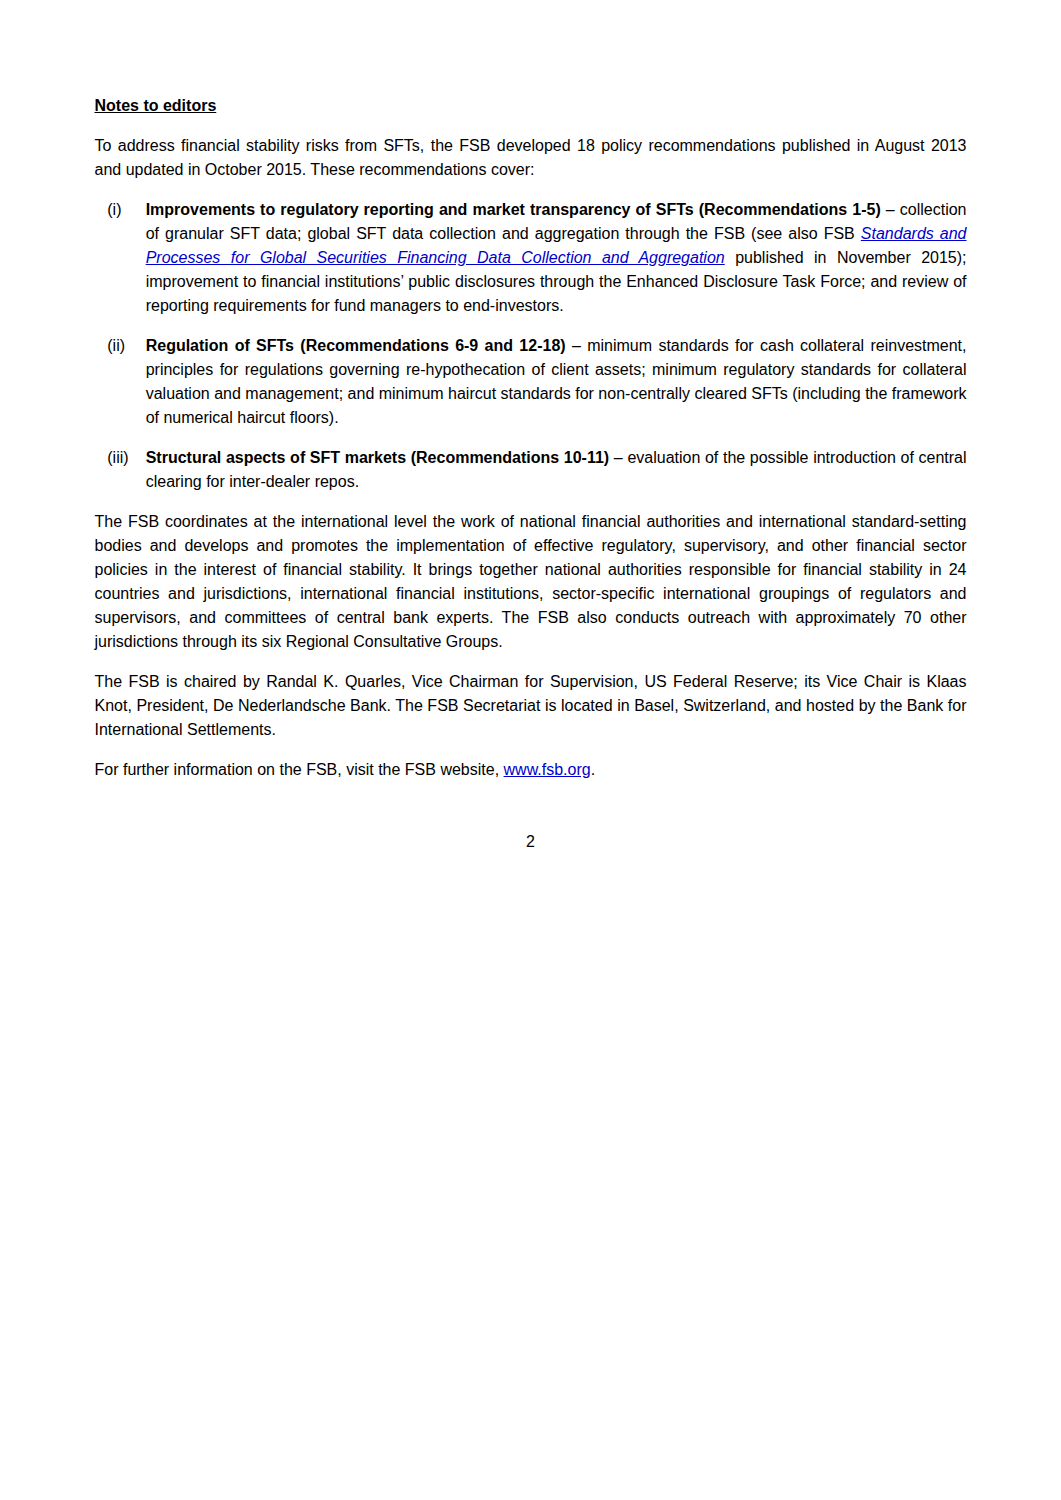Notes to editors
To address financial stability risks from SFTs, the FSB developed 18 policy recommendations published in August 2013 and updated in October 2015. These recommendations cover:
(i) Improvements to regulatory reporting and market transparency of SFTs (Recommendations 1-5) – collection of granular SFT data; global SFT data collection and aggregation through the FSB (see also FSB Standards and Processes for Global Securities Financing Data Collection and Aggregation published in November 2015); improvement to financial institutions’ public disclosures through the Enhanced Disclosure Task Force; and review of reporting requirements for fund managers to end-investors.
(ii) Regulation of SFTs (Recommendations 6-9 and 12-18) – minimum standards for cash collateral reinvestment, principles for regulations governing re-hypothecation of client assets; minimum regulatory standards for collateral valuation and management; and minimum haircut standards for non-centrally cleared SFTs (including the framework of numerical haircut floors).
(iii) Structural aspects of SFT markets (Recommendations 10-11) – evaluation of the possible introduction of central clearing for inter-dealer repos.
The FSB coordinates at the international level the work of national financial authorities and international standard-setting bodies and develops and promotes the implementation of effective regulatory, supervisory, and other financial sector policies in the interest of financial stability. It brings together national authorities responsible for financial stability in 24 countries and jurisdictions, international financial institutions, sector-specific international groupings of regulators and supervisors, and committees of central bank experts. The FSB also conducts outreach with approximately 70 other jurisdictions through its six Regional Consultative Groups.
The FSB is chaired by Randal K. Quarles, Vice Chairman for Supervision, US Federal Reserve; its Vice Chair is Klaas Knot, President, De Nederlandsche Bank. The FSB Secretariat is located in Basel, Switzerland, and hosted by the Bank for International Settlements.
For further information on the FSB, visit the FSB website, www.fsb.org.
2